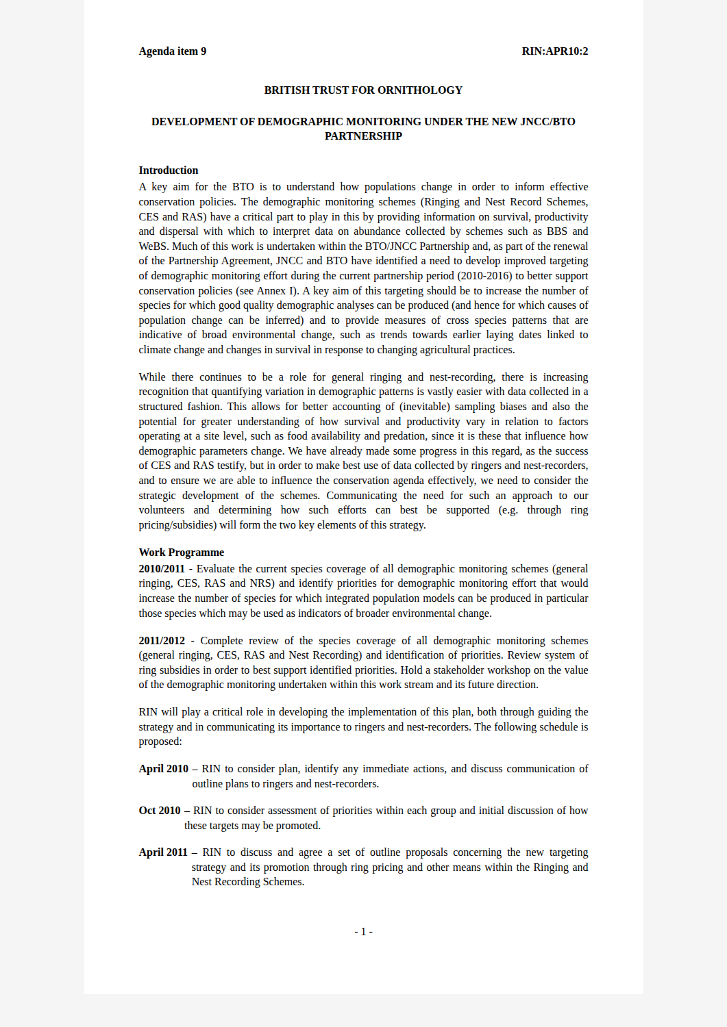Agenda item 9 RIN:APR10:2
British Trust for Ornithology
Development of Demographic Monitoring under the new JNCC/BTO Partnership
Introduction
A key aim for the BTO is to understand how populations change in order to inform effective conservation policies. The demographic monitoring schemes (Ringing and Nest Record Schemes, CES and RAS) have a critical part to play in this by providing information on survival, productivity and dispersal with which to interpret data on abundance collected by schemes such as BBS and WeBS. Much of this work is undertaken within the BTO/JNCC Partnership and, as part of the renewal of the Partnership Agreement, JNCC and BTO have identified a need to develop improved targeting of demographic monitoring effort during the current partnership period (2010-2016) to better support conservation policies (see Annex I). A key aim of this targeting should be to increase the number of species for which good quality demographic analyses can be produced (and hence for which causes of population change can be inferred) and to provide measures of cross species patterns that are indicative of broad environmental change, such as trends towards earlier laying dates linked to climate change and changes in survival in response to changing agricultural practices.
While there continues to be a role for general ringing and nest-recording, there is increasing recognition that quantifying variation in demographic patterns is vastly easier with data collected in a structured fashion. This allows for better accounting of (inevitable) sampling biases and also the potential for greater understanding of how survival and productivity vary in relation to factors operating at a site level, such as food availability and predation, since it is these that influence how demographic parameters change. We have already made some progress in this regard, as the success of CES and RAS testify, but in order to make best use of data collected by ringers and nest-recorders, and to ensure we are able to influence the conservation agenda effectively, we need to consider the strategic development of the schemes. Communicating the need for such an approach to our volunteers and determining how such efforts can best be supported (e.g. through ring pricing/subsidies) will form the two key elements of this strategy.
Work Programme
2010/2011 - Evaluate the current species coverage of all demographic monitoring schemes (general ringing, CES, RAS and NRS) and identify priorities for demographic monitoring effort that would increase the number of species for which integrated population models can be produced in particular those species which may be used as indicators of broader environmental change.
2011/2012 - Complete review of the species coverage of all demographic monitoring schemes (general ringing, CES, RAS and Nest Recording) and identification of priorities. Review system of ring subsidies in order to best support identified priorities. Hold a stakeholder workshop on the value of the demographic monitoring undertaken within this work stream and its future direction.
RIN will play a critical role in developing the implementation of this plan, both through guiding the strategy and in communicating its importance to ringers and nest-recorders. The following schedule is proposed:
April 2010
– RIN to consider plan, identify any immediate actions, and discuss communication of outline plans to ringers and nest-recorders.
Oct 2010
– RIN to consider assessment of priorities within each group and initial discussion of how these targets may be promoted.
April 2011
– RIN to discuss and agree a set of outline proposals concerning the new targeting strategy and its promotion through ring pricing and other means within the Ringing and Nest Recording Schemes.
- 1 -